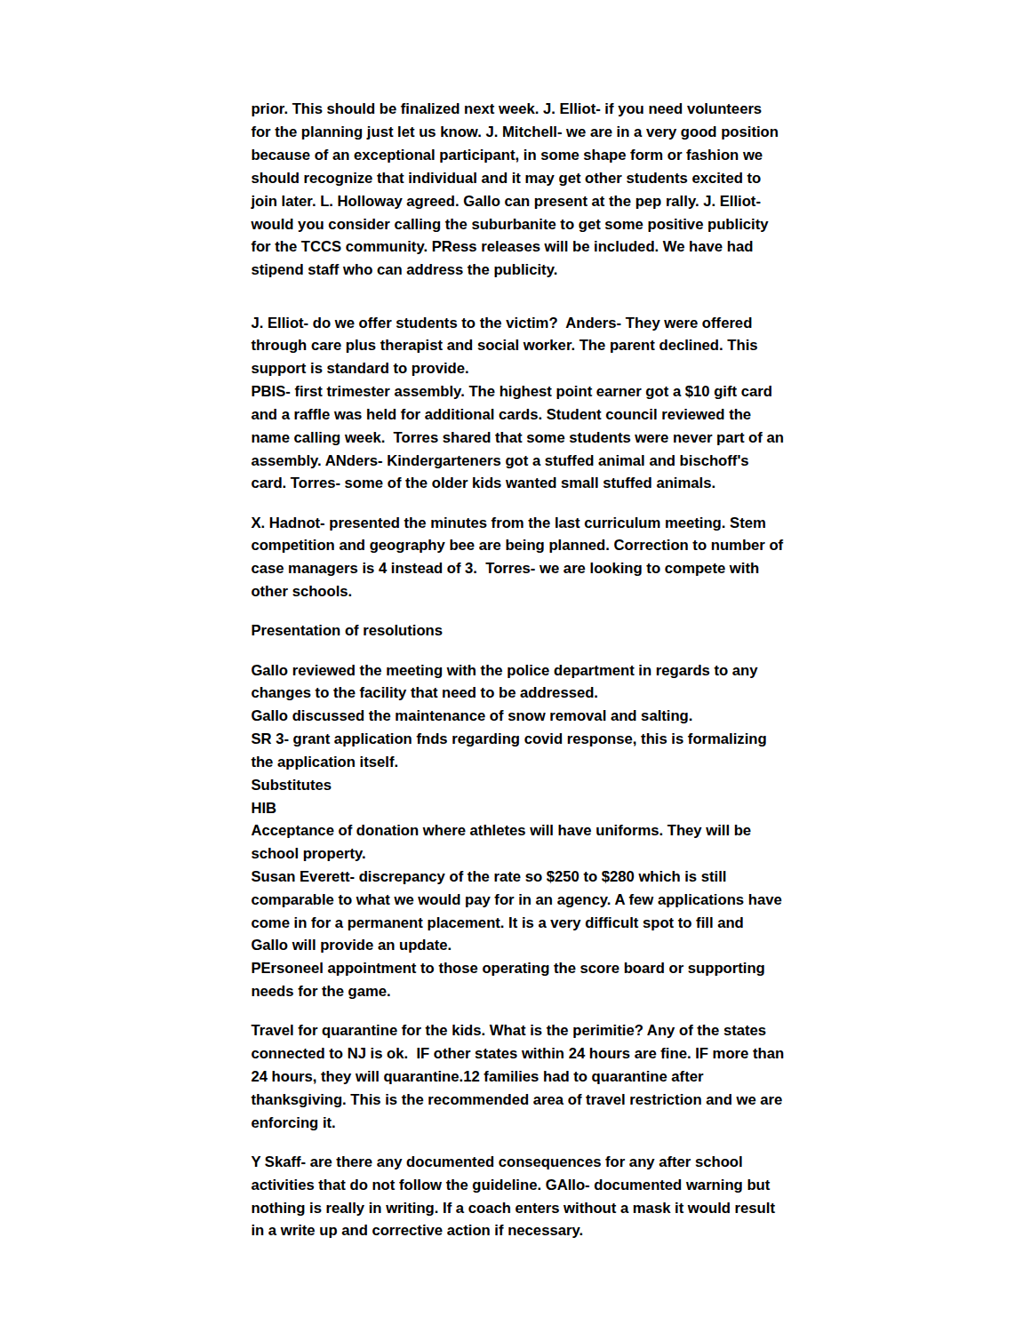prior. This should be finalized next week. J. Elliot- if you need volunteers for the planning just let us know. J. Mitchell- we are in a very good position because of an exceptional participant, in some shape form or fashion we should recognize that individual and it may get other students excited to join later. L. Holloway agreed. Gallo can present at the pep rally. J. Elliot- would you consider calling the suburbanite to get some positive publicity for the TCCS community. PRess releases will be included. We have had stipend staff who can address the publicity.
J. Elliot- do we offer students to the victim? Anders- They were offered through care plus therapist and social worker. The parent declined. This support is standard to provide.
PBIS- first trimester assembly. The highest point earner got a $10 gift card and a raffle was held for additional cards. Student council reviewed the name calling week. Torres shared that some students were never part of an assembly. ANders- Kindergarteners got a stuffed animal and bischoff's card. Torres- some of the older kids wanted small stuffed animals.
X. Hadnot- presented the minutes from the last curriculum meeting. Stem competition and geography bee are being planned. Correction to number of case managers is 4 instead of 3. Torres- we are looking to compete with other schools.
Presentation of resolutions
Gallo reviewed the meeting with the police department in regards to any changes to the facility that need to be addressed.
Gallo discussed the maintenance of snow removal and salting.
SR 3- grant application fnds regarding covid response, this is formalizing the application itself.
Substitutes
HIB
Acceptance of donation where athletes will have uniforms. They will be school property.
Susan Everett- discrepancy of the rate so $250 to $280 which is still comparable to what we would pay for in an agency. A few applications have come in for a permanent placement. It is a very difficult spot to fill and Gallo will provide an update.
PErsoneel appointment to those operating the score board or supporting needs for the game.
Travel for quarantine for the kids. What is the perimitie? Any of the states connected to NJ is ok. IF other states within 24 hours are fine. IF more than 24 hours, they will quarantine.12 families had to quarantine after thanksgiving. This is the recommended area of travel restriction and we are enforcing it.
Y Skaff- are there any documented consequences for any after school activities that do not follow the guideline. GAllo- documented warning but nothing is really in writing. If a coach enters without a mask it would result in a write up and corrective action if necessary.